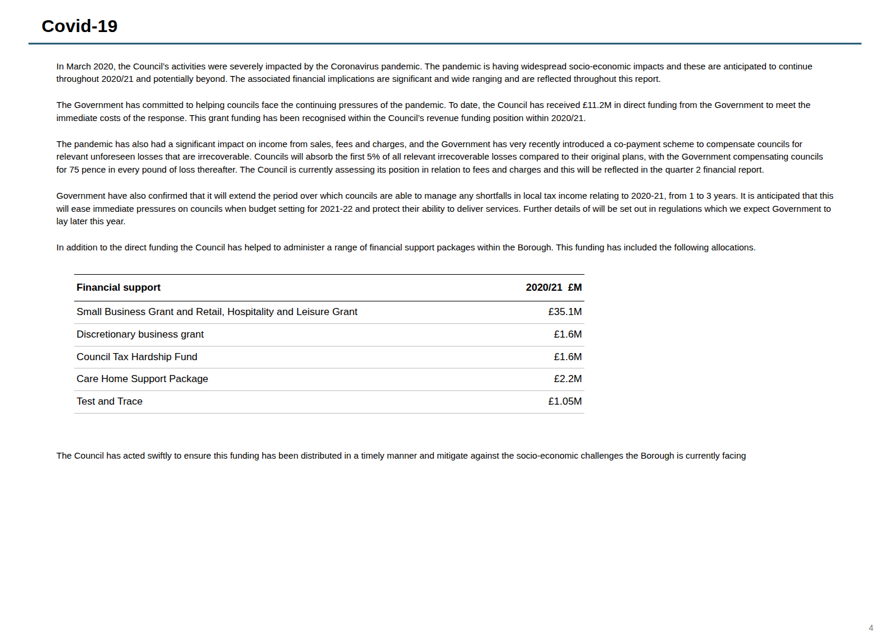Covid-19
In March 2020, the Council’s activities were severely impacted by the Coronavirus pandemic. The pandemic is having widespread socio-economic impacts and these are anticipated to continue throughout 2020/21 and potentially beyond. The associated financial implications are significant and wide ranging and are reflected throughout this report.
The Government has committed to helping councils face the continuing pressures of the pandemic. To date, the Council has received £11.2M in direct funding from the Government to meet the immediate costs of the response. This grant funding has been recognised within the Council’s revenue funding position within 2020/21.
The pandemic has also had a significant impact on income from sales, fees and charges, and the Government has very recently introduced a co-payment scheme to compensate councils for relevant unforeseen losses that are irrecoverable. Councils will absorb the first 5% of all relevant irrecoverable losses compared to their original plans, with the Government compensating councils for 75 pence in every pound of loss thereafter. The Council is currently assessing its position in relation to fees and charges and this will be reflected in the quarter 2 financial report.
Government have also confirmed that it will extend the period over which councils are able to manage any shortfalls in local tax income relating to 2020-21, from 1 to 3 years. It is anticipated that this will ease immediate pressures on councils when budget setting for 2021-22 and protect their ability to deliver services. Further details of will be set out in regulations which we expect Government to lay later this year.
In addition to the direct funding the Council has helped to administer a range of financial support packages within the Borough. This funding has included the following allocations.
| Financial support | 2020/21 £M |
| --- | --- |
| Small Business Grant and Retail, Hospitality and Leisure Grant | £35.1M |
| Discretionary business grant | £1.6M |
| Council Tax Hardship Fund | £1.6M |
| Care Home Support Package | £2.2M |
| Test and Trace | £1.05M |
The Council has acted swiftly to ensure this funding has been distributed in a timely manner and mitigate against the socio-economic challenges the Borough is currently facing
4